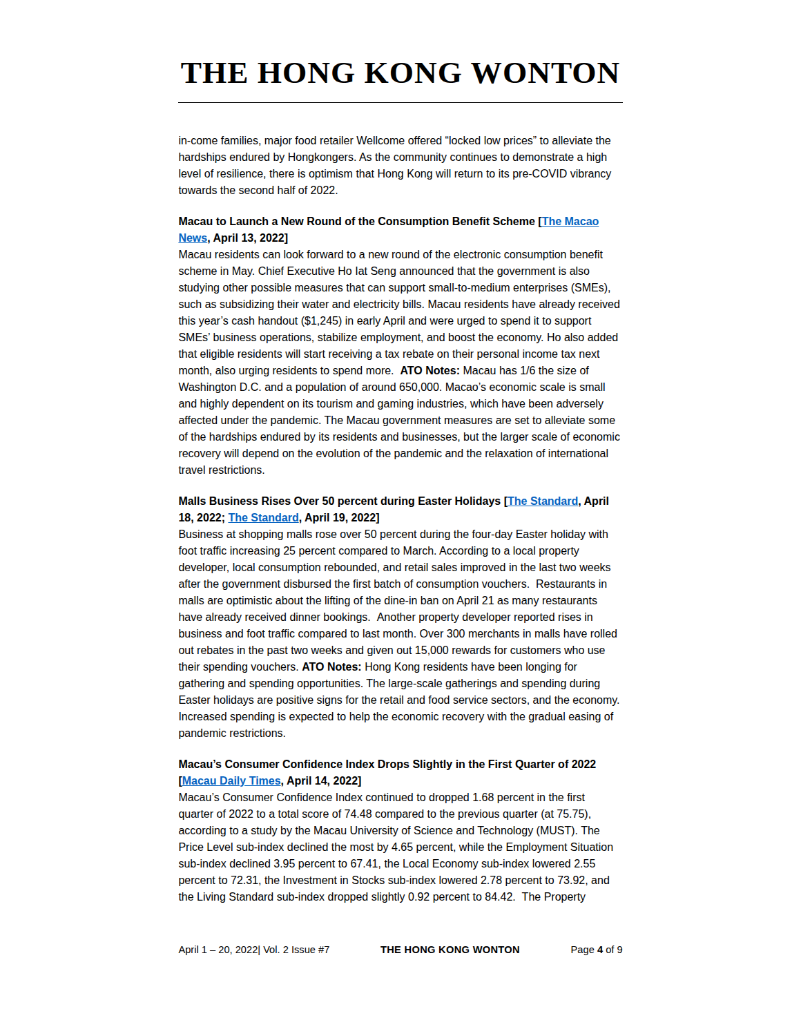THE HONG KONG WONTON
in-come families, major food retailer Wellcome offered “locked low prices” to alleviate the hardships endured by Hongkongers. As the community continues to demonstrate a high level of resilience, there is optimism that Hong Kong will return to its pre-COVID vibrancy towards the second half of 2022.
Macau to Launch a New Round of the Consumption Benefit Scheme [The Macao News, April 13, 2022]
Macau residents can look forward to a new round of the electronic consumption benefit scheme in May. Chief Executive Ho Iat Seng announced that the government is also studying other possible measures that can support small-to-medium enterprises (SMEs), such as subsidizing their water and electricity bills. Macau residents have already received this year’s cash handout ($1,245) in early April and were urged to spend it to support SMEs’ business operations, stabilize employment, and boost the economy. Ho also added that eligible residents will start receiving a tax rebate on their personal income tax next month, also urging residents to spend more. ATO Notes: Macau has 1/6 the size of Washington D.C. and a population of around 650,000. Macao’s economic scale is small and highly dependent on its tourism and gaming industries, which have been adversely affected under the pandemic. The Macau government measures are set to alleviate some of the hardships endured by its residents and businesses, but the larger scale of economic recovery will depend on the evolution of the pandemic and the relaxation of international travel restrictions.
Malls Business Rises Over 50 percent during Easter Holidays [The Standard, April 18, 2022; The Standard, April 19, 2022]
Business at shopping malls rose over 50 percent during the four-day Easter holiday with foot traffic increasing 25 percent compared to March. According to a local property developer, local consumption rebounded, and retail sales improved in the last two weeks after the government disbursed the first batch of consumption vouchers. Restaurants in malls are optimistic about the lifting of the dine-in ban on April 21 as many restaurants have already received dinner bookings. Another property developer reported rises in business and foot traffic compared to last month. Over 300 merchants in malls have rolled out rebates in the past two weeks and given out 15,000 rewards for customers who use their spending vouchers. ATO Notes: Hong Kong residents have been longing for gathering and spending opportunities. The large-scale gatherings and spending during Easter holidays are positive signs for the retail and food service sectors, and the economy. Increased spending is expected to help the economic recovery with the gradual easing of pandemic restrictions.
Macau’s Consumer Confidence Index Drops Slightly in the First Quarter of 2022 [Macau Daily Times, April 14, 2022]
Macau’s Consumer Confidence Index continued to dropped 1.68 percent in the first quarter of 2022 to a total score of 74.48 compared to the previous quarter (at 75.75), according to a study by the Macau University of Science and Technology (MUST). The Price Level sub-index declined the most by 4.65 percent, while the Employment Situation sub-index declined 3.95 percent to 67.41, the Local Economy sub-index lowered 2.55 percent to 72.31, the Investment in Stocks sub-index lowered 2.78 percent to 73.92, and the Living Standard sub-index dropped slightly 0.92 percent to 84.42. The Property
April 1 – 20, 2022| Vol. 2 Issue #7 THE HONG KONG WONTON Page 4 of 9